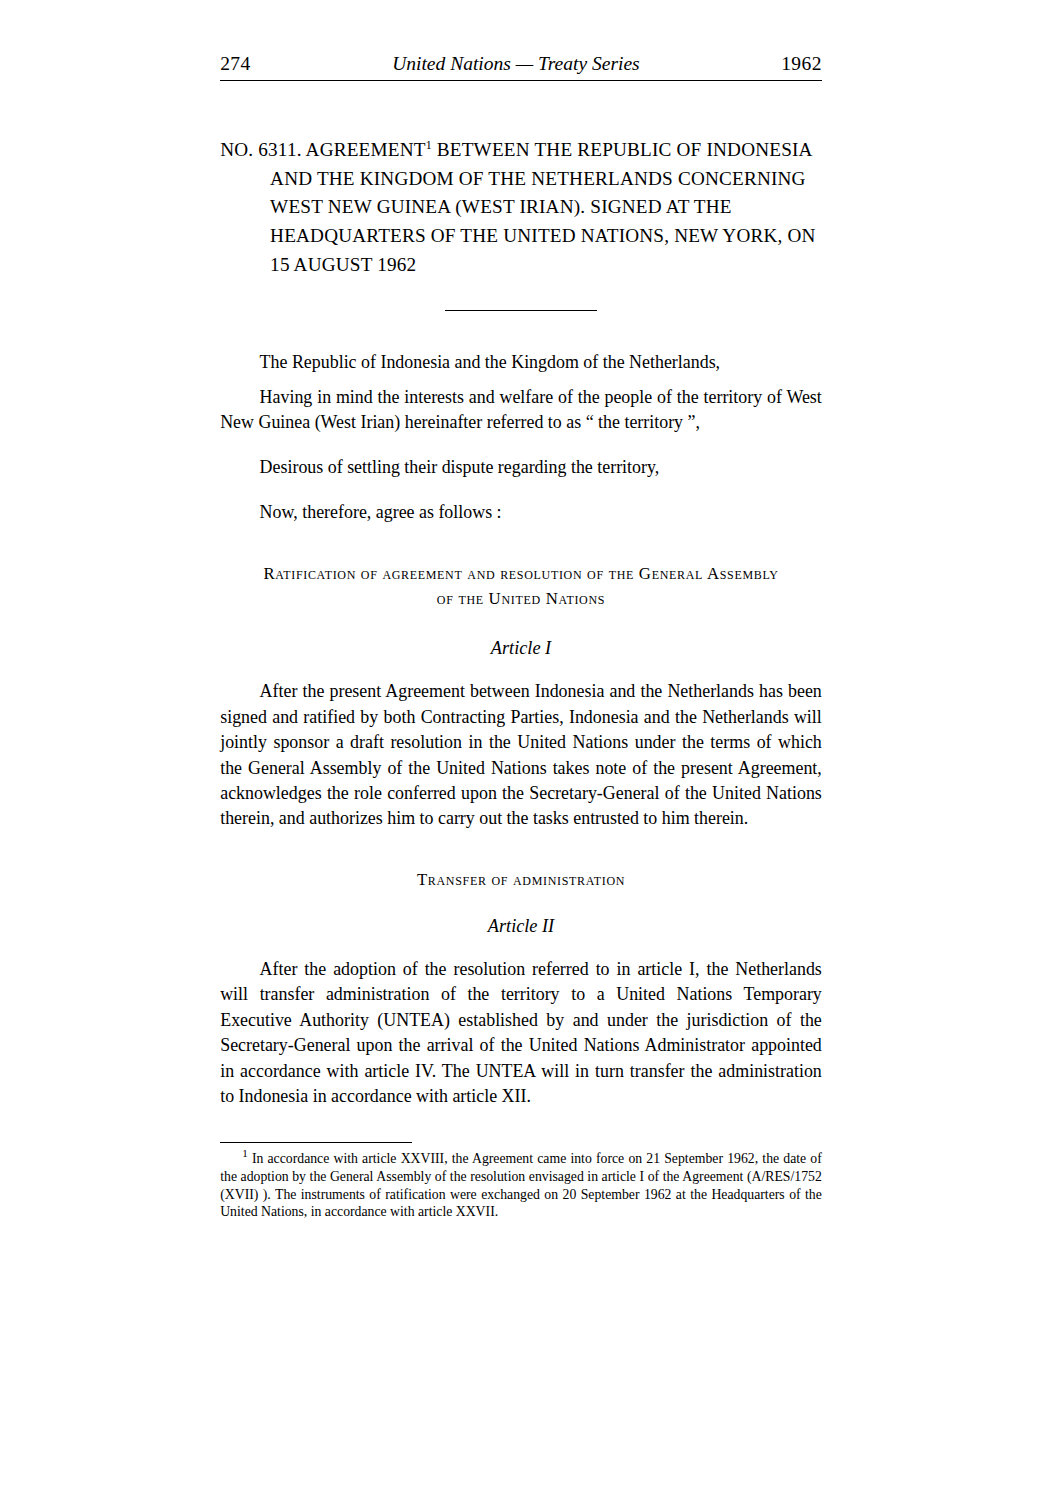274 United Nations — Treaty Series 1962
No. 6311. Agreement1 between the Republic of Indonesia and the Kingdom of the Netherlands concerning West New Guinea (West Irian). Signed at the Headquarters of the United Nations, New York, on 15 August 1962
The Republic of Indonesia and the Kingdom of the Netherlands,
Having in mind the interests and welfare of the people of the territory of West New Guinea (West Irian) hereinafter referred to as “ the territory ”,
Desirous of settling their dispute regarding the territory,
Now, therefore, agree as follows :
Ratification of agreement and resolution of the General Assembly of the United Nations
Article I
After the present Agreement between Indonesia and the Netherlands has been signed and ratified by both Contracting Parties, Indonesia and the Netherlands will jointly sponsor a draft resolution in the United Nations under the terms of which the General Assembly of the United Nations takes note of the present Agreement, acknowledges the role conferred upon the Secretary-General of the United Nations therein, and authorizes him to carry out the tasks entrusted to him therein.
Transfer of administration
Article II
After the adoption of the resolution referred to in article I, the Netherlands will transfer administration of the territory to a United Nations Temporary Executive Authority (UNTEA) established by and under the jurisdiction of the Secretary-General upon the arrival of the United Nations Administrator appointed in accordance with article IV. The UNTEA will in turn transfer the administration to Indonesia in accordance with article XII.
1 In accordance with article XXVIII, the Agreement came into force on 21 September 1962, the date of the adoption by the General Assembly of the resolution envisaged in article I of the Agreement (A/RES/1752 (XVII) ). The instruments of ratification were exchanged on 20 September 1962 at the Headquarters of the United Nations, in accordance with article XXVII.